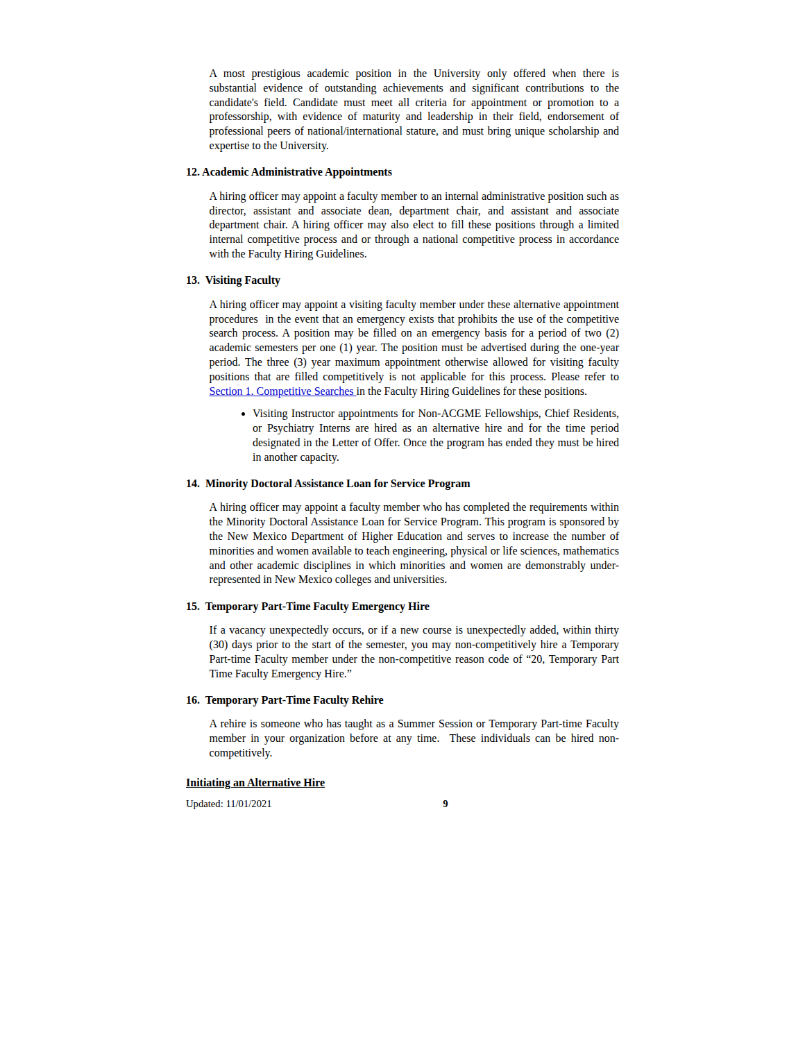A most prestigious academic position in the University only offered when there is substantial evidence of outstanding achievements and significant contributions to the candidate's field. Candidate must meet all criteria for appointment or promotion to a professorship, with evidence of maturity and leadership in their field, endorsement of professional peers of national/international stature, and must bring unique scholarship and expertise to the University.
12. Academic Administrative Appointments
A hiring officer may appoint a faculty member to an internal administrative position such as director, assistant and associate dean, department chair, and assistant and associate department chair. A hiring officer may also elect to fill these positions through a limited internal competitive process and or through a national competitive process in accordance with the Faculty Hiring Guidelines.
13. Visiting Faculty
A hiring officer may appoint a visiting faculty member under these alternative appointment procedures in the event that an emergency exists that prohibits the use of the competitive search process. A position may be filled on an emergency basis for a period of two (2) academic semesters per one (1) year. The position must be advertised during the one-year period. The three (3) year maximum appointment otherwise allowed for visiting faculty positions that are filled competitively is not applicable for this process. Please refer to Section 1. Competitive Searches in the Faculty Hiring Guidelines for these positions.
Visiting Instructor appointments for Non-ACGME Fellowships, Chief Residents, or Psychiatry Interns are hired as an alternative hire and for the time period designated in the Letter of Offer. Once the program has ended they must be hired in another capacity.
14. Minority Doctoral Assistance Loan for Service Program
A hiring officer may appoint a faculty member who has completed the requirements within the Minority Doctoral Assistance Loan for Service Program. This program is sponsored by the New Mexico Department of Higher Education and serves to increase the number of minorities and women available to teach engineering, physical or life sciences, mathematics and other academic disciplines in which minorities and women are demonstrably under-represented in New Mexico colleges and universities.
15. Temporary Part-Time Faculty Emergency Hire
If a vacancy unexpectedly occurs, or if a new course is unexpectedly added, within thirty (30) days prior to the start of the semester, you may non-competitively hire a Temporary Part-time Faculty member under the non-competitive reason code of “20, Temporary Part Time Faculty Emergency Hire.”
16. Temporary Part-Time Faculty Rehire
A rehire is someone who has taught as a Summer Session or Temporary Part-time Faculty member in your organization before at any time. These individuals can be hired non-competitively.
Initiating an Alternative Hire
Updated: 11/01/2021
9